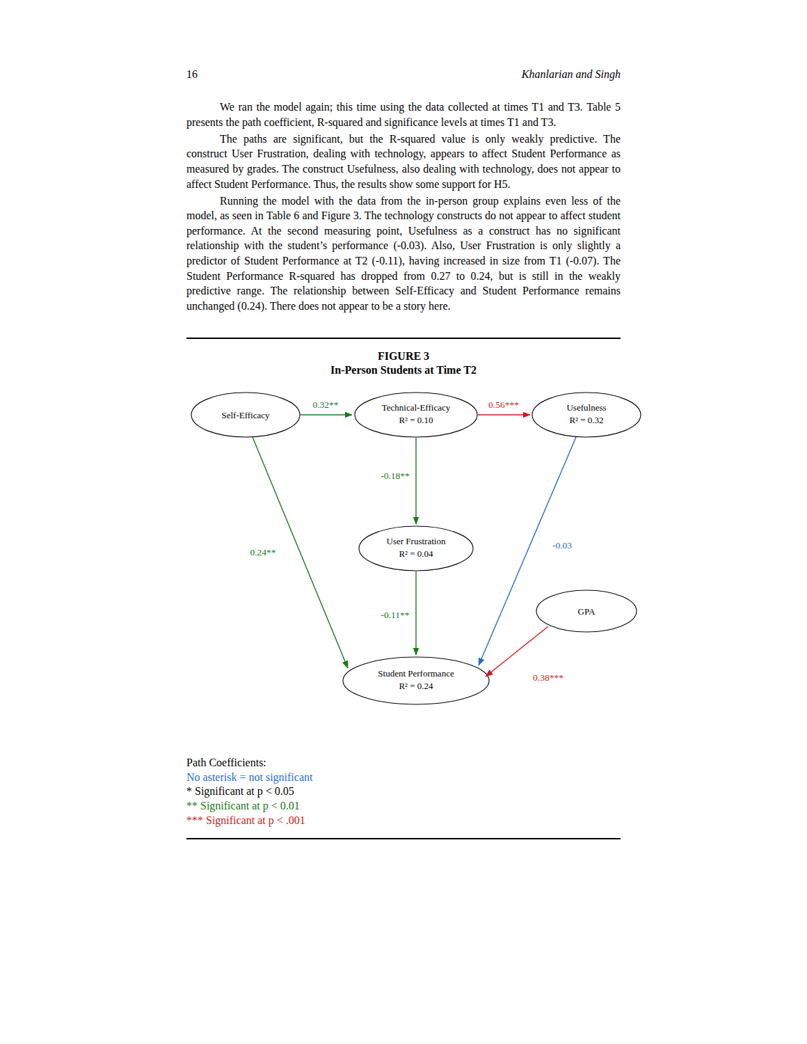16
Khanlarian and Singh
We ran the model again; this time using the data collected at times T1 and T3. Table 5 presents the path coefficient, R-squared and significance levels at times T1 and T3.
The paths are significant, but the R-squared value is only weakly predictive. The construct User Frustration, dealing with technology, appears to affect Student Performance as measured by grades. The construct Usefulness, also dealing with technology, does not appear to affect Student Performance. Thus, the results show some support for H5.
Running the model with the data from the in-person group explains even less of the model, as seen in Table 6 and Figure 3. The technology constructs do not appear to affect student performance. At the second measuring point, Usefulness as a construct has no significant relationship with the student’s performance (-0.03). Also, User Frustration is only slightly a predictor of Student Performance at T2 (-0.11), having increased in size from T1 (-0.07). The Student Performance R-squared has dropped from 0.27 to 0.24, but is still in the weakly predictive range. The relationship between Self-Efficacy and Student Performance remains unchanged (0.24). There does not appear to be a story here.
FIGURE 3 In-Person Students at Time T2
Self-Efficacy Technical-Efficacy R² = 0.10 Usefulness R² = 0.32 User Frustration R² = 0.04 GPA Student Performance R² = 0.24 0.32** 0.56*** -0.18** -0.11** 0.24** -0.03 0.38***
Path Coefficients:
No asterisk = not significant
* Significant at p < 0.05
** Significant at p < 0.01
*** Significant at p < .001